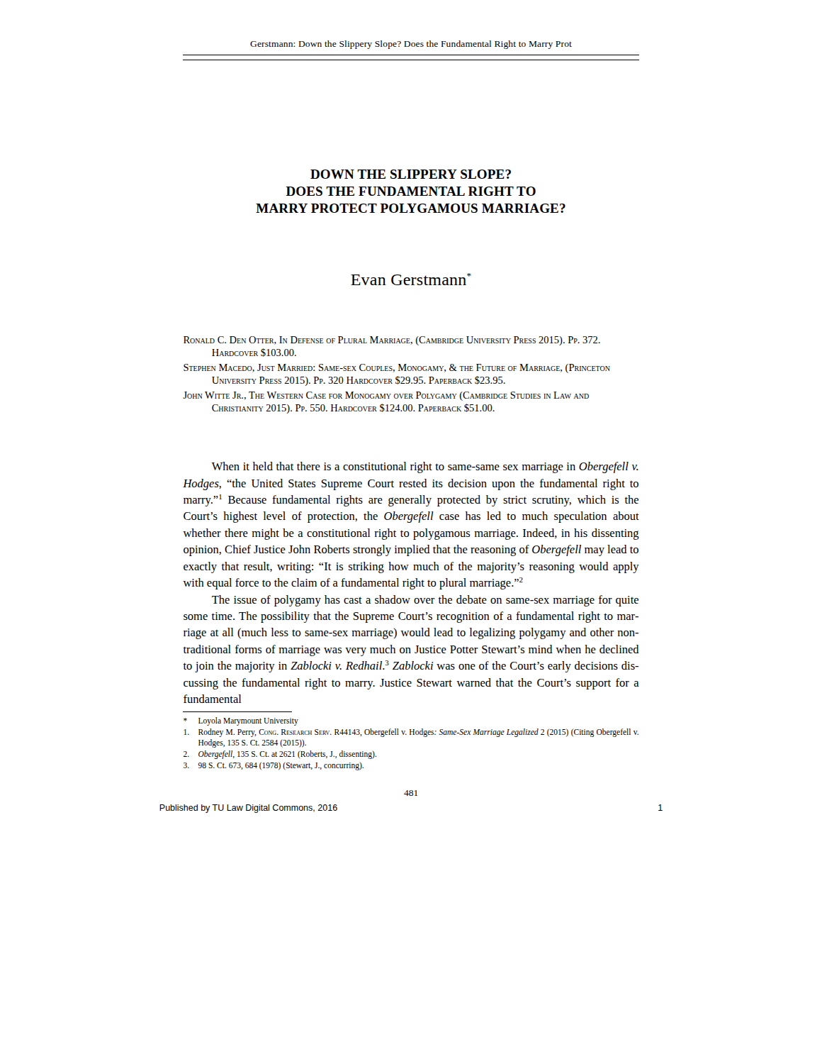Gerstmann: Down the Slippery Slope? Does the Fundamental Right to Marry Prot
DOWN THE SLIPPERY SLOPE?
DOES THE FUNDAMENTAL RIGHT TO
MARRY PROTECT POLYGAMOUS MARRIAGE?
Evan Gerstmann*
Ronald C. Den Otter, In Defense of Plural Marriage, (Cambridge University Press 2015). Pp. 372. Hardcover $103.00.
Stephen Macedo, Just Married: Same-sex Couples, Monogamy, & the Future of Marriage, (Princeton University Press 2015). Pp. 320 Hardcover $29.95. Paperback $23.95.
John Witte Jr., The Western Case for Monogamy over Polygamy (Cambridge Studies in Law and Christianity 2015). Pp. 550. Hardcover $124.00. Paperback $51.00.
When it held that there is a constitutional right to same-same sex marriage in Obergefell v. Hodges, “the United States Supreme Court rested its decision upon the fundamental right to marry.”1 Because fundamental rights are generally protected by strict scrutiny, which is the Court’s highest level of protection, the Obergefell case has led to much speculation about whether there might be a constitutional right to polygamous marriage. Indeed, in his dissenting opinion, Chief Justice John Roberts strongly implied that the reasoning of Obergefell may lead to exactly that result, writing: “It is striking how much of the majority’s reasoning would apply with equal force to the claim of a fundamental right to plural marriage.”2
The issue of polygamy has cast a shadow over the debate on same-sex marriage for quite some time. The possibility that the Supreme Court’s recognition of a fundamental right to marriage at all (much less to same-sex marriage) would lead to legalizing polygamy and other non-traditional forms of marriage was very much on Justice Potter Stewart’s mind when he declined to join the majority in Zablocki v. Redhail.3 Zablocki was one of the Court’s early decisions discussing the fundamental right to marry. Justice Stewart warned that the Court’s support for a fundamental
*Loyola Marymount University
1. Rodney M. Perry, Cong. Research Serv. R44143, Obergefell v. Hodges: Same-Sex Marriage Legalized 2 (2015) (Citing Obergefell v. Hodges, 135 S. Ct. 2584 (2015)).
2. Obergefell, 135 S. Ct. at 2621 (Roberts, J., dissenting).
3. 98 S. Ct. 673, 684 (1978) (Stewart, J., concurring).
481
Published by TU Law Digital Commons, 2016
1